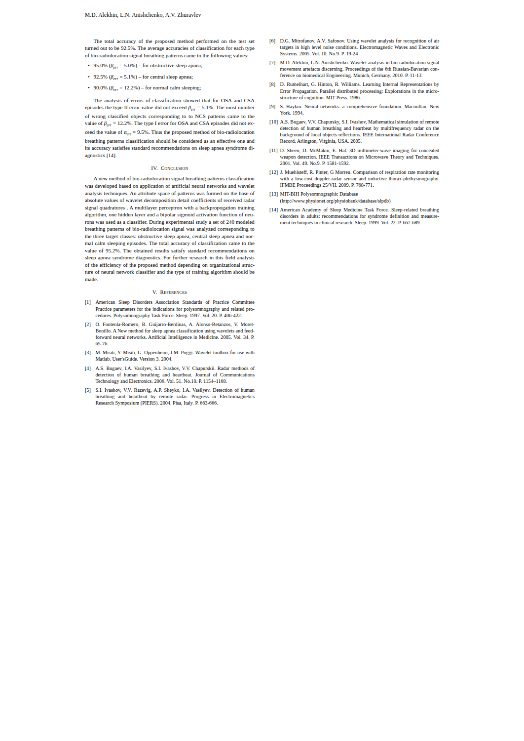M.D. Alekhin, L.N. Anishchenko, A.V. Zhuravlev
The total accuracy of the proposed method performed on the test set turned out to be 92.5%. The average accuracies of classification for each type of bio-radiolocation signal breathing patterns came to the following values:
95.0% (βerr = 5.0%) – for obstructive sleep apnea;
92.5% (βerr = 5.1%) – for central sleep apnea;
90.0% (βerr = 12.2%) – for normal calm sleeping;
The analysis of errors of classification showed that for OSA and CSA episodes the type II error value did not exceed βerr = 5.1%. The most number of wrong classified objects corresponding to to NCS patterns came to the value of βerr = 12.2%. The type I error for OSA and CSA episodes did not exceed the value of αerr = 9.5%. Thus the proposed method of bio-radiolocation breathing patterns classification should be considered as an effective one and its accuracy satisfies standard recommendations on sleep apnea syndrome diagnostics [14].
IV. Conclusion
A new method of bio-radiolocation signal breathing patterns classification was developed based on application of artificial neural networks and wavelet analysis techniques. An attribute space of patterns was formed on the base of absolute values of wavelet decomposition detail coefficients of received radar signal quadratures . A multilayer perceptron with a backpropogation training algorithm, one hidden layer and a bipolar sigmoid activation function of neurons was used as a classifier. During experimental study a set of 240 modeled breathing patterns of bio-radiolocation signal was analyzed corresponding to the three target classes: obstructive sleep apnea, central sleep apnea and normal calm sleeping episodes. The total accuracy of classification came to the value of 95.2%. The obtained results satisfy standard recommendations on sleep apnea syndrome diagnostics. For further research in this field analysis of the efficiency of the proposed method depending on organizational structure of neural network classifier and the type of training algorithm should be made.
V. References
American Sleep Disorders Association Standards of Practice Committee Practice parameters for the indications for polysomnography and related procedures. Polysomnography Task Force. Sleep. 1997. Vol. 20. P. 406-422.
O. Fontenla-Romero, B. Guijarro-Berdinas, A. Alonso-Betanzos, V. Moret-Bonillo. A New method for sleep apnea classification using wavelets and feedforward neural networks. Artificial Intelligence in Medicine. 2005. Vol. 34. P. 65-76.
M. Misiti, Y. Misiti, G. Oppenheim, J.M. Poggi. Wavelet toolbox for use with Matlab. User'sGuide. Version 3. 2004.
A.S. Bugaev, I.A. Vasilyev, S.I. Ivashov, V.V. Chapurskii. Radar methods of detection of human breathing and heartbeat. Journal of Communications Technology and Electronics. 2006. Vol. 51. No.10. P. 1154–1168.
S.I. Ivashov, V.V. Razevig, A.P. Sheyko, I.A. Vasilyev. Detection of human breathing and heartbeat by remote radar. Progress in Electromagnetics Research Symposium (PIERS). 2004. Pisa, Italy. P. 663-666.
D.G. Mitrofanov, A.V. Safonov. Using wavelet analysis for recognition of air targets in high level noise conditions. Electromagnetic Waves and Electronic Systems. 2005. Vol. 10. No.9. P. 19-24
M.D. Alekhin, L.N. Anishchenko. Wavelet analysis in bio-radiolocation signal movement artefacts discerning. Proceedings of the 6th Russian-Bavarian conference on biomedical Engineering. Munich, Germany. 2010. P. 11-13.
D. Rumelhart, G. Hinton, R. Williams. Learning Internal Representations by Error Propagation. Parallel distributed processing: Explorations in the microstructure of cognition. MIT Press. 1986.
S. Haykin. Neural networks: a comprehensive foundation. Macmillan. New York. 1994.
A.S. Bugaev, V.V. Chapursky, S.I. Ivashov, Mathematical simulation of remote detection of human breathing and heartbeat by multifrequency radar on the background of local objects reflections. IEEE International Radar Conference Record. Arlington, Virginia, USA. 2005.
D. Sheen, D. McMakin, E. Hal. 3D millimeter-wave imaging for concealed weapon detection. IEEE Transactions on Microwave Theory and Techniques. 2001. Vol. 49. No.9. P. 1581-1592.
J. Muehlsteff, R. Pinter, G Morren. Comparison of respiration rate monitoring with a low-cost doppler-radar sensor and inductive thorax-plethysmography. IFMBE Proceedings 25/VII. 2009. P. 768-771.
MIT-BIH Polysomnographic Database
(http://www.physionet.org/physiobank/database/slpdb)
American Academy of Sleep Medicine Task Force. Sleep-related breathing disorders in adults: recommendations for syndrome definition and measurement techniques in clinical research. Sleep. 1999. Vol. 22. P. 667-689.